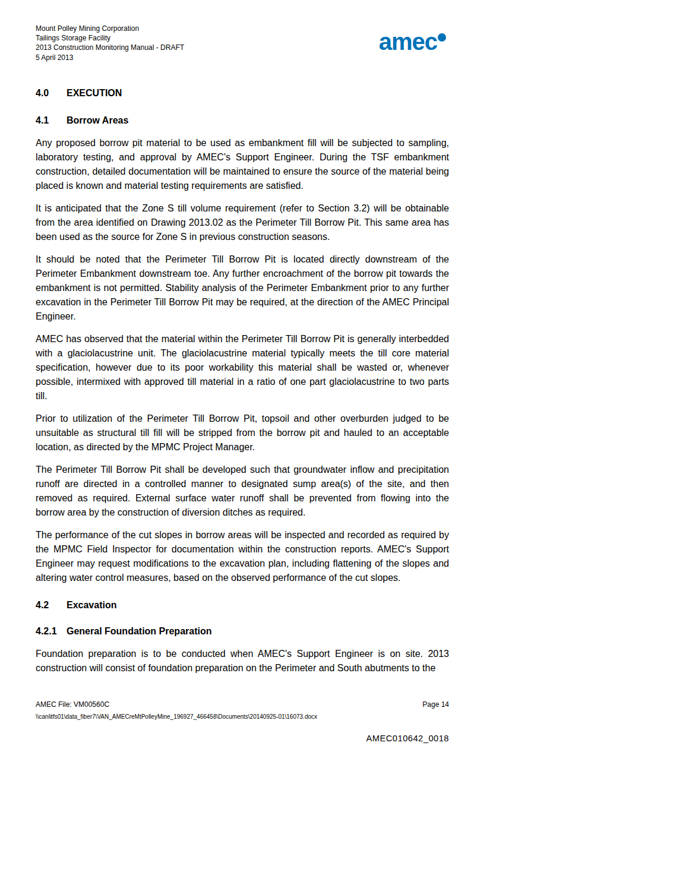Mount Polley Mining Corporation
Tailings Storage Facility
2013 Construction Monitoring Manual - DRAFT
5 April 2013
amec
4.0 EXECUTION
4.1 Borrow Areas
Any proposed borrow pit material to be used as embankment fill will be subjected to sampling, laboratory testing, and approval by AMEC's Support Engineer. During the TSF embankment construction, detailed documentation will be maintained to ensure the source of the material being placed is known and material testing requirements are satisfied.
It is anticipated that the Zone S till volume requirement (refer to Section 3.2) will be obtainable from the area identified on Drawing 2013.02 as the Perimeter Till Borrow Pit. This same area has been used as the source for Zone S in previous construction seasons.
It should be noted that the Perimeter Till Borrow Pit is located directly downstream of the Perimeter Embankment downstream toe. Any further encroachment of the borrow pit towards the embankment is not permitted. Stability analysis of the Perimeter Embankment prior to any further excavation in the Perimeter Till Borrow Pit may be required, at the direction of the AMEC Principal Engineer.
AMEC has observed that the material within the Perimeter Till Borrow Pit is generally interbedded with a glaciolacustrine unit. The glaciolacustrine material typically meets the till core material specification, however due to its poor workability this material shall be wasted or, whenever possible, intermixed with approved till material in a ratio of one part glaciolacustrine to two parts till.
Prior to utilization of the Perimeter Till Borrow Pit, topsoil and other overburden judged to be unsuitable as structural till fill will be stripped from the borrow pit and hauled to an acceptable location, as directed by the MPMC Project Manager.
The Perimeter Till Borrow Pit shall be developed such that groundwater inflow and precipitation runoff are directed in a controlled manner to designated sump area(s) of the site, and then removed as required. External surface water runoff shall be prevented from flowing into the borrow area by the construction of diversion ditches as required.
The performance of the cut slopes in borrow areas will be inspected and recorded as required by the MPMC Field Inspector for documentation within the construction reports. AMEC's Support Engineer may request modifications to the excavation plan, including flattening of the slopes and altering water control measures, based on the observed performance of the cut slopes.
4.2 Excavation
4.2.1 General Foundation Preparation
Foundation preparation is to be conducted when AMEC's Support Engineer is on site. 2013 construction will consist of foundation preparation on the Perimeter and South abutments to the
AMEC File: VM00560C Page 14
\\canlitfs01\data_fiber7\VAN_AMECreMtPolleyMine_196927_466458\Documents\20140925-01\16073.docx
AMEC010642_0018